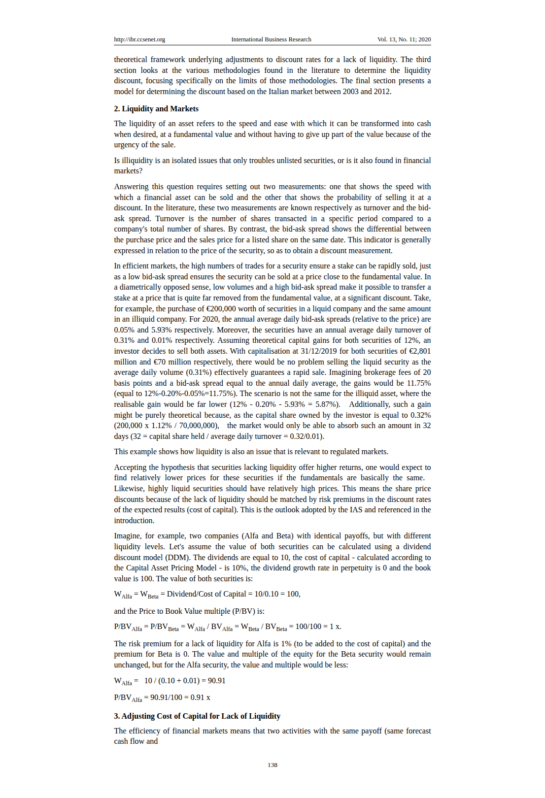http://ibr.ccsenet.org
International Business Research
Vol. 13, No. 11; 2020
theoretical framework underlying adjustments to discount rates for a lack of liquidity. The third section looks at the various methodologies found in the literature to determine the liquidity discount, focusing specifically on the limits of those methodologies. The final section presents a model for determining the discount based on the Italian market between 2003 and 2012.
2. Liquidity and Markets
The liquidity of an asset refers to the speed and ease with which it can be transformed into cash when desired, at a fundamental value and without having to give up part of the value because of the urgency of the sale.
Is illiquidity is an isolated issues that only troubles unlisted securities, or is it also found in financial markets?
Answering this question requires setting out two measurements: one that shows the speed with which a financial asset can be sold and the other that shows the probability of selling it at a discount. In the literature, these two measurements are known respectively as turnover and the bid-ask spread. Turnover is the number of shares transacted in a specific period compared to a company's total number of shares. By contrast, the bid-ask spread shows the differential between the purchase price and the sales price for a listed share on the same date. This indicator is generally expressed in relation to the price of the security, so as to obtain a discount measurement.
In efficient markets, the high numbers of trades for a security ensure a stake can be rapidly sold, just as a low bid-ask spread ensures the security can be sold at a price close to the fundamental value. In a diametrically opposed sense, low volumes and a high bid-ask spread make it possible to transfer a stake at a price that is quite far removed from the fundamental value, at a significant discount. Take, for example, the purchase of €200,000 worth of securities in a liquid company and the same amount in an illiquid company. For 2020, the annual average daily bid-ask spreads (relative to the price) are 0.05% and 5.93% respectively. Moreover, the securities have an annual average daily turnover of 0.31% and 0.01% respectively. Assuming theoretical capital gains for both securities of 12%, an investor decides to sell both assets. With capitalisation at 31/12/2019 for both securities of €2,801 million and €70 million respectively, there would be no problem selling the liquid security as the average daily volume (0.31%) effectively guarantees a rapid sale. Imagining brokerage fees of 20 basis points and a bid-ask spread equal to the annual daily average, the gains would be 11.75% (equal to 12%-0.20%-0.05%=11.75%). The scenario is not the same for the illiquid asset, where the realisable gain would be far lower (12% - 0.20% - 5.93% = 5.87%). Additionally, such a gain might be purely theoretical because, as the capital share owned by the investor is equal to 0.32% (200,000 x 1.12% / 70,000,000), the market would only be able to absorb such an amount in 32 days (32 = capital share held / average daily turnover = 0.32/0.01).
This example shows how liquidity is also an issue that is relevant to regulated markets.
Accepting the hypothesis that securities lacking liquidity offer higher returns, one would expect to find relatively lower prices for these securities if the fundamentals are basically the same. Likewise, highly liquid securities should have relatively high prices. This means the share price discounts because of the lack of liquidity should be matched by risk premiums in the discount rates of the expected results (cost of capital). This is the outlook adopted by the IAS and referenced in the introduction.
Imagine, for example, two companies (Alfa and Beta) with identical payoffs, but with different liquidity levels. Let's assume the value of both securities can be calculated using a dividend discount model (DDM). The dividends are equal to 10, the cost of capital - calculated according to the Capital Asset Pricing Model - is 10%, the dividend growth rate in perpetuity is 0 and the book value is 100. The value of both securities is:
WAlfa = WBeta = Dividend/Cost of Capital = 10/0.10 = 100,
and the Price to Book Value multiple (P/BV) is:
P/BVAlfa = P/BVBeta = WAlfa / BVAlfa = WBeta / BVBeta = 100/100 = 1 x.
The risk premium for a lack of liquidity for Alfa is 1% (to be added to the cost of capital) and the premium for Beta is 0. The value and multiple of the equity for the Beta security would remain unchanged, but for the Alfa security, the value and multiple would be less:
WAlfa = 10 / (0.10 + 0.01) = 90.91
P/BVAlfa = 90.91/100 = 0.91 x
3. Adjusting Cost of Capital for Lack of Liquidity
The efficiency of financial markets means that two activities with the same payoff (same forecast cash flow and
138